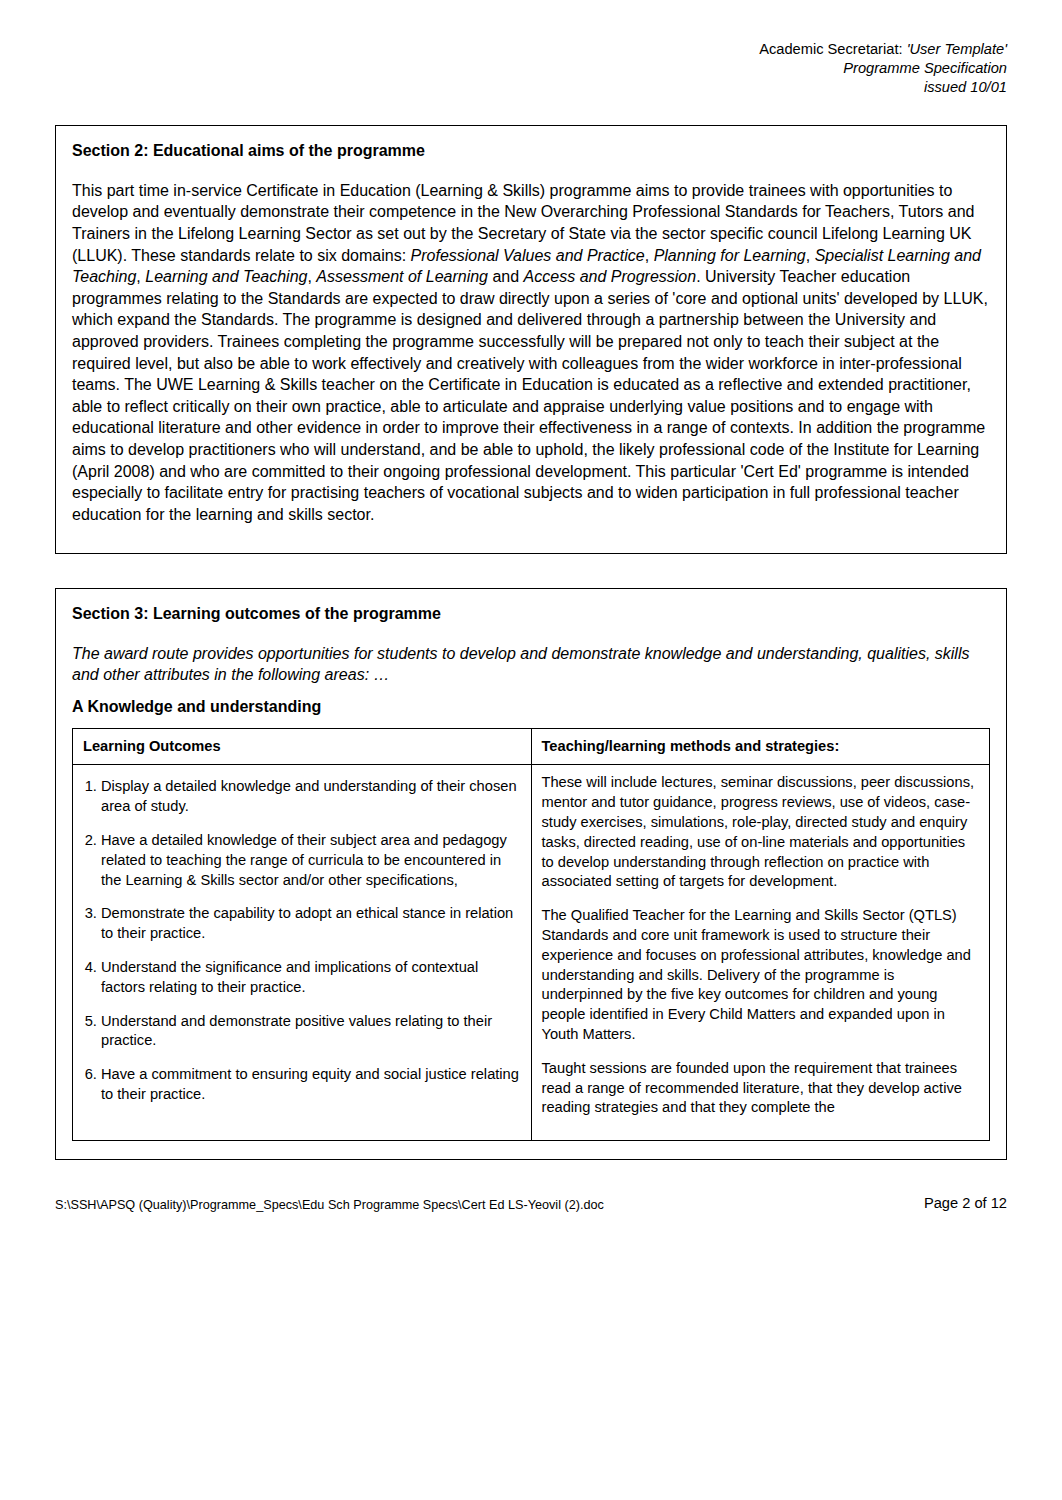Academic Secretariat: 'User Template'
Programme Specification
issued 10/01
Section 2: Educational aims of the programme
This part time in-service Certificate in Education (Learning & Skills) programme aims to provide trainees with opportunities to develop and eventually demonstrate their competence in the New Overarching Professional Standards for Teachers, Tutors and Trainers in the Lifelong Learning Sector as set out by the Secretary of State via the sector specific council Lifelong Learning UK (LLUK). These standards relate to six domains: Professional Values and Practice, Planning for Learning, Specialist Learning and Teaching, Learning and Teaching, Assessment of Learning and Access and Progression. University Teacher education programmes relating to the Standards are expected to draw directly upon a series of 'core and optional units' developed by LLUK, which expand the Standards. The programme is designed and delivered through a partnership between the University and approved providers. Trainees completing the programme successfully will be prepared not only to teach their subject at the required level, but also be able to work effectively and creatively with colleagues from the wider workforce in inter-professional teams. The UWE Learning & Skills teacher on the Certificate in Education is educated as a reflective and extended practitioner, able to reflect critically on their own practice, able to articulate and appraise underlying value positions and to engage with educational literature and other evidence in order to improve their effectiveness in a range of contexts. In addition the programme aims to develop practitioners who will understand, and be able to uphold, the likely professional code of the Institute for Learning (April 2008) and who are committed to their ongoing professional development. This particular 'Cert Ed' programme is intended especially to facilitate entry for practising teachers of vocational subjects and to widen participation in full professional teacher education for the learning and skills sector.
Section 3: Learning outcomes of the programme
The award route provides opportunities for students to develop and demonstrate knowledge and understanding, qualities, skills and other attributes in the following areas: …
A Knowledge and understanding
| Learning Outcomes | Teaching/learning methods and strategies: |
| --- | --- |
| Display a detailed knowledge and understanding of their chosen area of study. Have a detailed knowledge of their subject area and pedagogy related to teaching the range of curricula to be encountered in the Learning & Skills sector and/or other specifications, Demonstrate the capability to adopt an ethical stance in relation to their practice. Understand the significance and implications of contextual factors relating to their practice. Understand and demonstrate positive values relating to their practice. Have a commitment to ensuring equity and social justice relating to their practice. | These will include lectures, seminar discussions, peer discussions, mentor and tutor guidance, progress reviews, use of videos, case-study exercises, simulations, role-play, directed study and enquiry tasks, directed reading, use of on-line materials and opportunities to develop understanding through reflection on practice with associated setting of targets for development. The Qualified Teacher for the Learning and Skills Sector (QTLS) Standards and core unit framework is used to structure their experience and focuses on professional attributes, knowledge and understanding and skills. Delivery of the programme is underpinned by the five key outcomes for children and young people identified in Every Child Matters and expanded upon in Youth Matters. Taught sessions are founded upon the requirement that trainees read a range of recommended literature, that they develop active reading strategies and that they complete the |
S:\SSH\APSQ (Quality)\Programme_Specs\Edu Sch Programme Specs\Cert Ed LS-Yeovil (2).doc Page 2 of 12